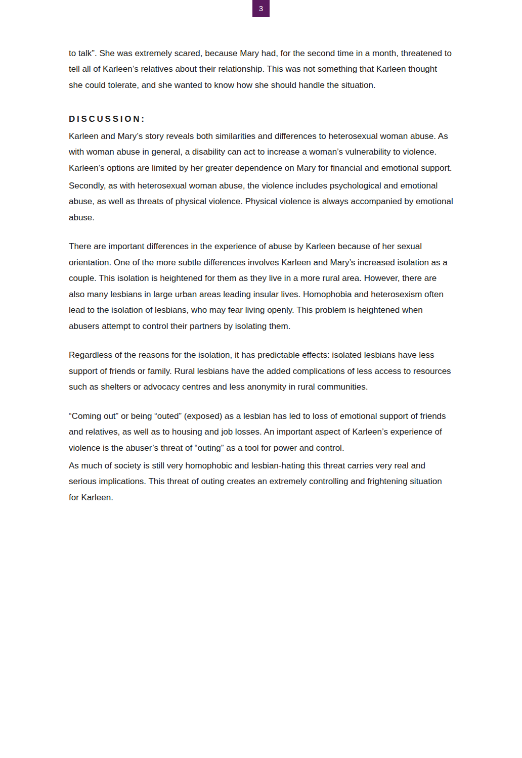3
to talk”. She was extremely scared, because Mary had, for the second time in a month, threatened to tell all of Karleen’s relatives about their relationship. This was not something that Karleen thought she could tolerate, and she wanted to know how she should handle the situation.
Discussion:
Karleen and Mary’s story reveals both similarities and differences to heterosexual woman abuse. As with woman abuse in general, a disability can act to increase a woman’s vulnerability to violence. Karleen’s options are limited by her greater dependence on Mary for financial and emotional support.
Secondly, as with heterosexual woman abuse, the violence includes psychological and emotional abuse, as well as threats of physical violence. Physical violence is always accompanied by emotional abuse.
There are important differences in the experience of abuse by Karleen because of her sexual orientation. One of the more subtle differences involves Karleen and Mary’s increased isolation as a couple. This isolation is heightened for them as they live in a more rural area. However, there are also many lesbians in large urban areas leading insular lives. Homophobia and heterosexism often lead to the isolation of lesbians, who may fear living openly. This problem is heightened when abusers attempt to control their partners by isolating them.
Regardless of the reasons for the isolation, it has predictable effects: isolated lesbians have less support of friends or family. Rural lesbians have the added complications of less access to resources such as shelters or advocacy centres and less anonymity in rural communities.
“Coming out” or being “outed” (exposed) as a lesbian has led to loss of emotional support of friends and relatives, as well as to housing and job losses. An important aspect of Karleen’s experience of violence is the abuser’s threat of “outing” as a tool for power and control.
As much of society is still very homophobic and lesbian-hating this threat carries very real and serious implications. This threat of outing creates an extremely controlling and frightening situation for Karleen.